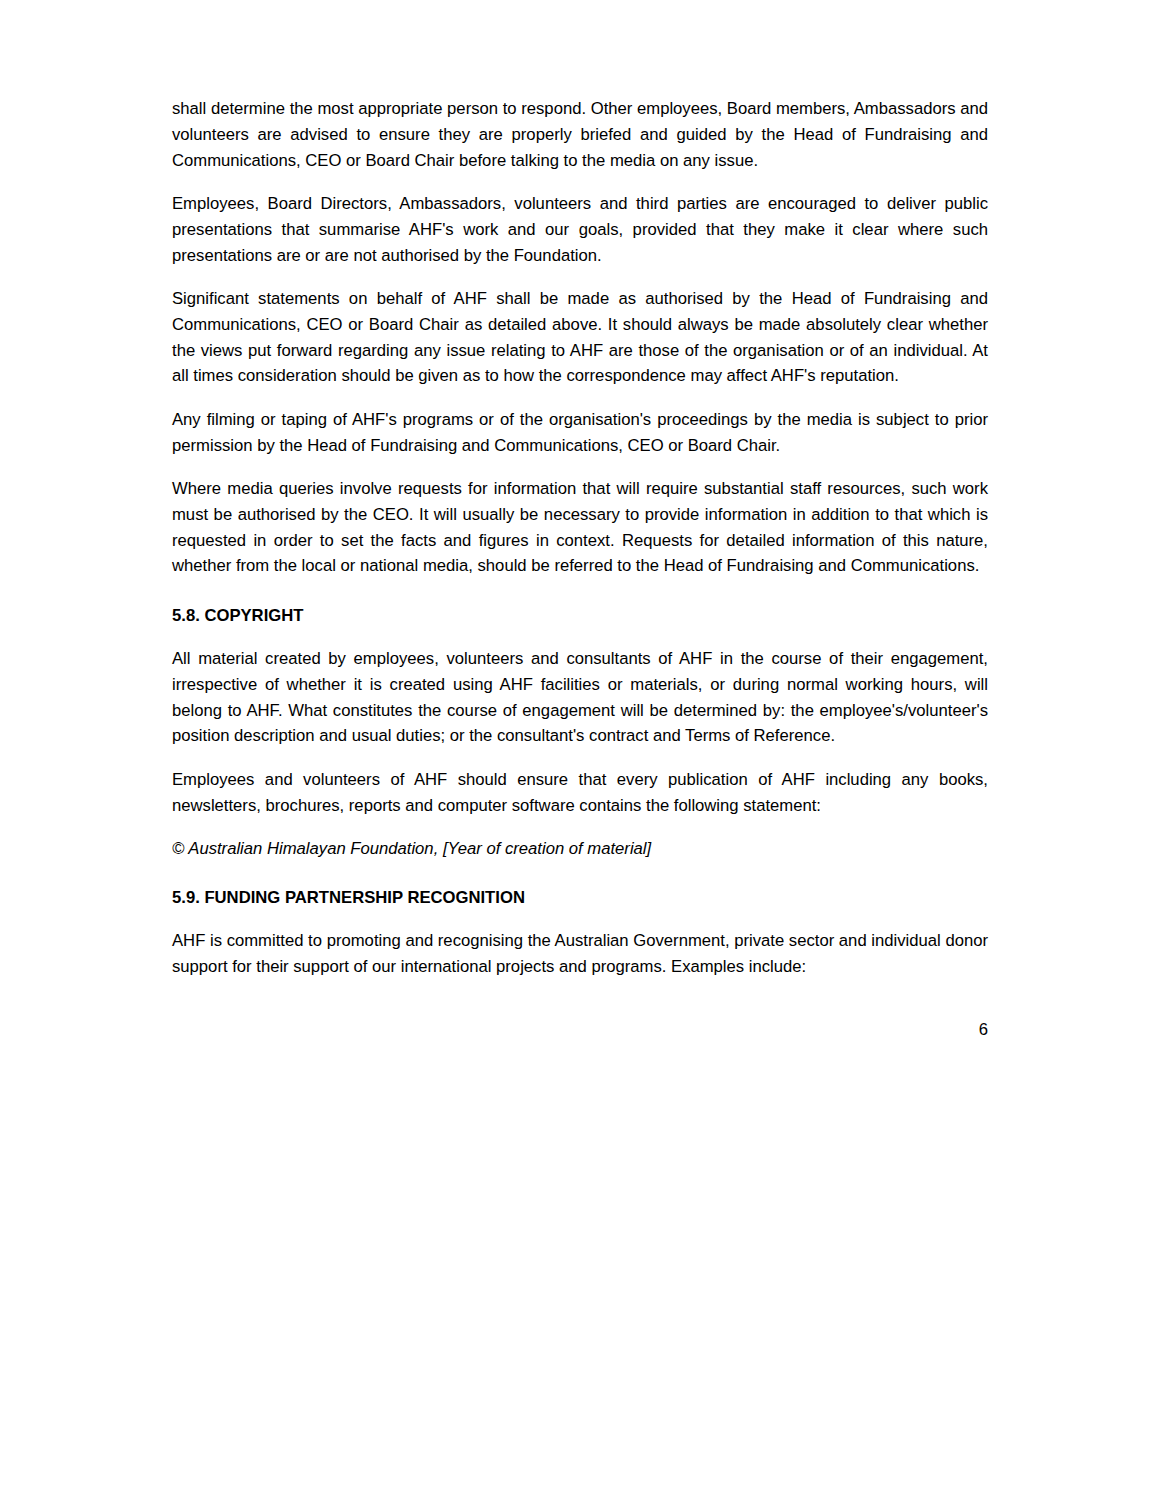shall determine the most appropriate person to respond. Other employees, Board members, Ambassadors and volunteers are advised to ensure they are properly briefed and guided by the Head of Fundraising and Communications, CEO or Board Chair before talking to the media on any issue.
Employees, Board Directors, Ambassadors, volunteers and third parties are encouraged to deliver public presentations that summarise AHF's work and our goals, provided that they make it clear where such presentations are or are not authorised by the Foundation.
Significant statements on behalf of AHF shall be made as authorised by the Head of Fundraising and Communications, CEO or Board Chair as detailed above. It should always be made absolutely clear whether the views put forward regarding any issue relating to AHF are those of the organisation or of an individual. At all times consideration should be given as to how the correspondence may affect AHF's reputation.
Any filming or taping of AHF's programs or of the organisation's proceedings by the media is subject to prior permission by the Head of Fundraising and Communications, CEO or Board Chair.
Where media queries involve requests for information that will require substantial staff resources, such work must be authorised by the CEO. It will usually be necessary to provide information in addition to that which is requested in order to set the facts and figures in context. Requests for detailed information of this nature, whether from the local or national media, should be referred to the Head of Fundraising and Communications.
5.8. COPYRIGHT
All material created by employees, volunteers and consultants of AHF in the course of their engagement, irrespective of whether it is created using AHF facilities or materials, or during normal working hours, will belong to AHF. What constitutes the course of engagement will be determined by: the employee's/volunteer's position description and usual duties; or the consultant's contract and Terms of Reference.
Employees and volunteers of AHF should ensure that every publication of AHF including any books, newsletters, brochures, reports and computer software contains the following statement:
© Australian Himalayan Foundation, [Year of creation of material]
5.9. FUNDING PARTNERSHIP RECOGNITION
AHF is committed to promoting and recognising the Australian Government, private sector and individual donor support for their support of our international projects and programs. Examples include:
6